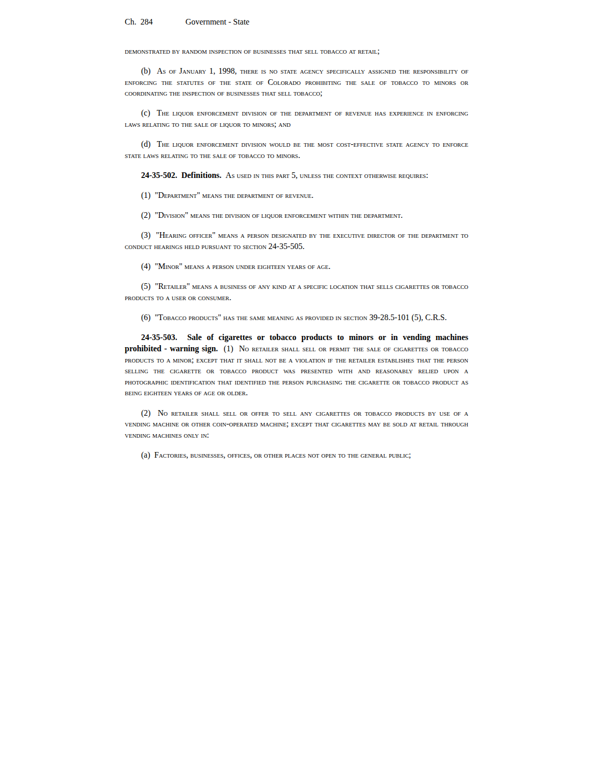Ch. 284 Government - State
demonstrated by random inspection of businesses that sell tobacco at retail;
(b) As of January 1, 1998, there is no state agency specifically assigned the responsibility of enforcing the statutes of the state of Colorado prohibiting the sale of tobacco to minors or coordinating the inspection of businesses that sell tobacco;
(c) The liquor enforcement division of the department of revenue has experience in enforcing laws relating to the sale of liquor to minors; and
(d) The liquor enforcement division would be the most cost-effective state agency to enforce state laws relating to the sale of tobacco to minors.
24-35-502. Definitions. As used in this part 5, unless the context otherwise requires:
(1) "Department" means the department of revenue.
(2) "Division" means the division of liquor enforcement within the department.
(3) "Hearing officer" means a person designated by the executive director of the department to conduct hearings held pursuant to section 24-35-505.
(4) "Minor" means a person under eighteen years of age.
(5) "Retailer" means a business of any kind at a specific location that sells cigarettes or tobacco products to a user or consumer.
(6) "Tobacco products" has the same meaning as provided in section 39-28.5-101 (5), C.R.S.
24-35-503. Sale of cigarettes or tobacco products to minors or in vending machines prohibited - warning sign. (1) No retailer shall sell or permit the sale of cigarettes or tobacco products to a minor; except that it shall not be a violation if the retailer establishes that the person selling the cigarette or tobacco product was presented with and reasonably relied upon a photographic identification that identified the person purchasing the cigarette or tobacco product as being eighteen years of age or older.
(2) No retailer shall sell or offer to sell any cigarettes or tobacco products by use of a vending machine or other coin-operated machine; except that cigarettes may be sold at retail through vending machines only in:
(a) Factories, businesses, offices, or other places not open to the general public;